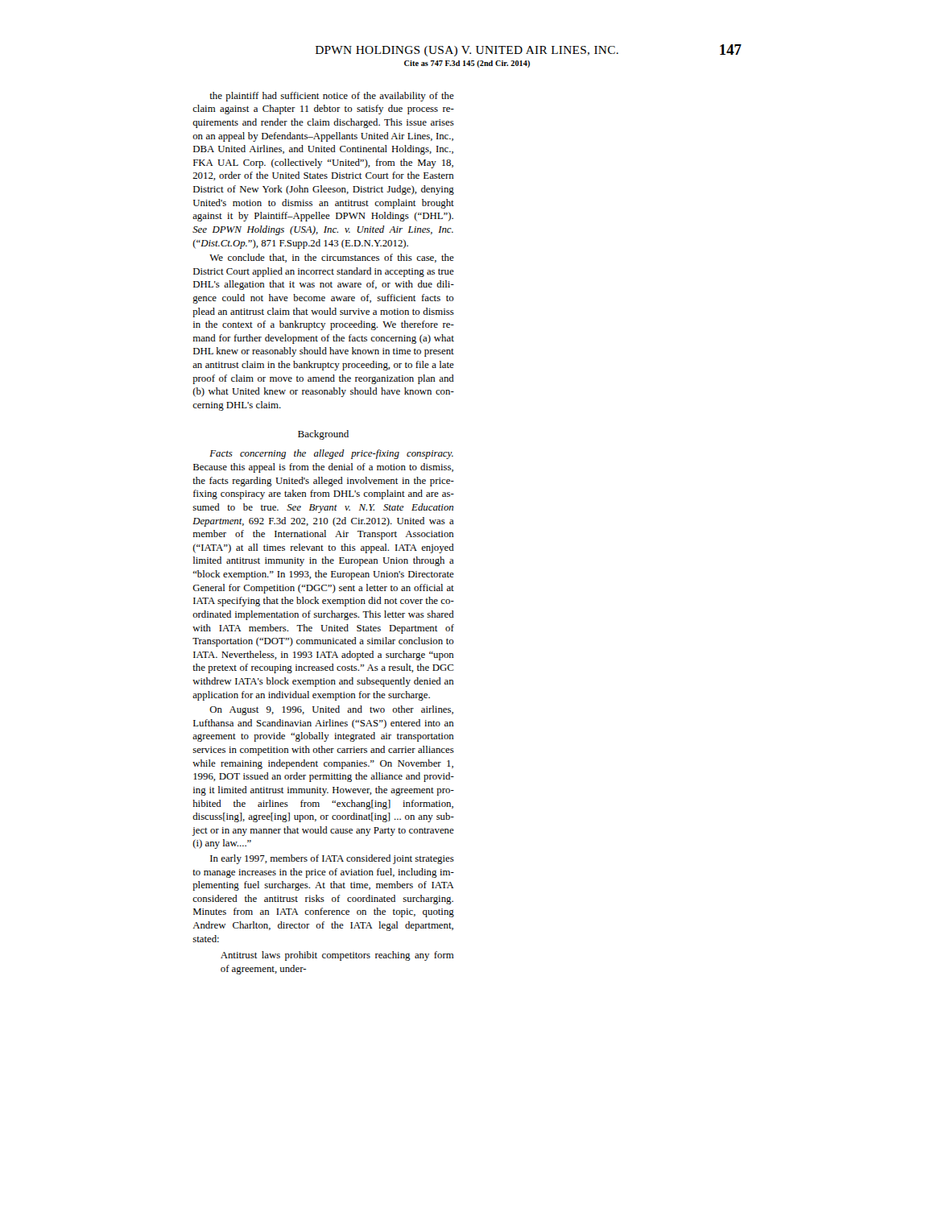DPWN Holdings (USA) v. United Air Lines, Inc.
Cite as 747 F.3d 145 (2nd Cir. 2014)
147
the plaintiff had sufficient notice of the availability of the claim against a Chapter 11 debtor to satisfy due process requirements and render the claim discharged. This issue arises on an appeal by Defendants–Appellants United Air Lines, Inc., DBA United Airlines, and United Continental Holdings, Inc., FKA UAL Corp. (collectively “United”), from the May 18, 2012, order of the United States District Court for the Eastern District of New York (John Gleeson, District Judge), denying United's motion to dismiss an antitrust complaint brought against it by Plaintiff–Appellee DPWN Holdings (“DHL”). See DPWN Holdings (USA), Inc. v. United Air Lines, Inc. (“Dist.Ct.Op.”), 871 F.Supp.2d 143 (E.D.N.Y.2012).
We conclude that, in the circumstances of this case, the District Court applied an incorrect standard in accepting as true DHL's allegation that it was not aware of, or with due diligence could not have become aware of, sufficient facts to plead an antitrust claim that would survive a motion to dismiss in the context of a bankruptcy proceeding. We therefore remand for further development of the facts concerning (a) what DHL knew or reasonably should have known in time to present an antitrust claim in the bankruptcy proceeding, or to file a late proof of claim or move to amend the reorganization plan and (b) what United knew or reasonably should have known concerning DHL's claim.
Background
Facts concerning the alleged price-fixing conspiracy. Because this appeal is from the denial of a motion to dismiss, the facts regarding United's alleged involvement in the price-fixing conspiracy are taken from DHL's complaint and are assumed to be true. See Bryant v. N.Y. State Education Department, 692 F.3d 202, 210 (2d Cir.2012). United was a member of the International Air Transport Association (“IATA”) at all times relevant to this appeal. IATA enjoyed limited antitrust immunity in the European Union through a “block exemption.” In 1993, the European Union's Directorate General for Competition (“DGC”) sent a letter to an official at IATA specifying that the block exemption did not cover the coordinated implementation of surcharges. This letter was shared with IATA members. The United States Department of Transportation (“DOT”) communicated a similar conclusion to IATA. Nevertheless, in 1993 IATA adopted a surcharge “upon the pretext of recouping increased costs.” As a result, the DGC withdrew IATA's block exemption and subsequently denied an application for an individual exemption for the surcharge.
On August 9, 1996, United and two other airlines, Lufthansa and Scandinavian Airlines (“SAS”) entered into an agreement to provide “globally integrated air transportation services in competition with other carriers and carrier alliances while remaining independent companies.” On November 1, 1996, DOT issued an order permitting the alliance and providing it limited antitrust immunity. However, the agreement prohibited the airlines from “exchang[ing] information, discuss[ing], agree[ing] upon, or coordinat[ing] ... on any subject or in any manner that would cause any Party to contravene (i) any law....”
In early 1997, members of IATA considered joint strategies to manage increases in the price of aviation fuel, including implementing fuel surcharges. At that time, members of IATA considered the antitrust risks of coordinated surcharging. Minutes from an IATA conference on the topic, quoting Andrew Charlton, director of the IATA legal department, stated:
Antitrust laws prohibit competitors reaching any form of agreement, under-